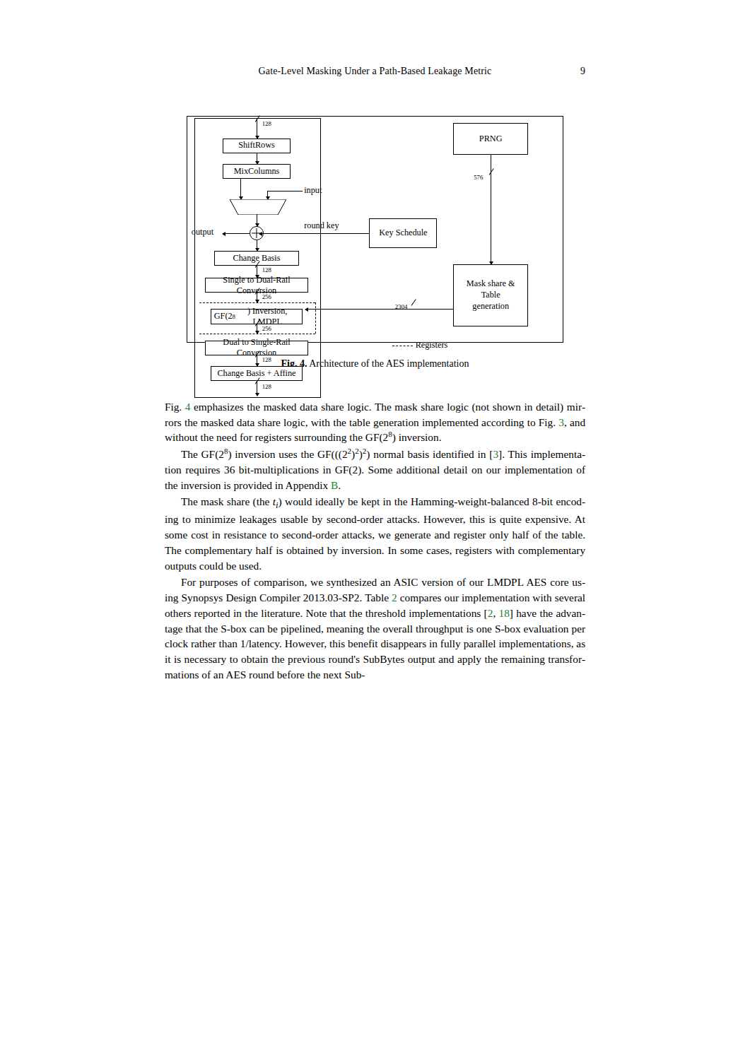Gate-Level Masking Under a Path-Based Leakage Metric 9
128
ShiftRows
MixColumns
input
round key
Key Schedule
output
Change Basis
128
Single to Dual-Rail Conversion
256
GF(28) Inversion, LMDPL
256
Dual to Single-Rail Conversion
128
Change Basis + Affine
128
PRNG
576
Mask share &
Table
generation
2304
Registers
Fig. 4. Architecture of the AES implementation
Fig. 4 emphasizes the masked data share logic. The mask share logic (not shown in detail) mirrors the masked data share logic, with the table generation implemented according to Fig. 3, and without the need for registers surrounding the GF(28) inversion.
The GF(28) inversion uses the GF(((22)2)2) normal basis identified in [3]. This implementation requires 36 bit-multiplications in GF(2). Some additional detail on our implementation of the inversion is provided in Appendix B.
The mask share (the ti) would ideally be kept in the Hamming-weight-balanced 8-bit encoding to minimize leakages usable by second-order attacks. However, this is quite expensive. At some cost in resistance to second-order attacks, we generate and register only half of the table. The complementary half is obtained by inversion. In some cases, registers with complementary outputs could be used.
For purposes of comparison, we synthesized an ASIC version of our LMDPL AES core using Synopsys Design Compiler 2013.03-SP2. Table 2 compares our implementation with several others reported in the literature. Note that the threshold implementations [2, 18] have the advantage that the S-box can be pipelined, meaning the overall throughput is one S-box evaluation per clock rather than 1/latency. However, this benefit disappears in fully parallel implementations, as it is necessary to obtain the previous round's SubBytes output and apply the remaining transformations of an AES round before the next Sub-